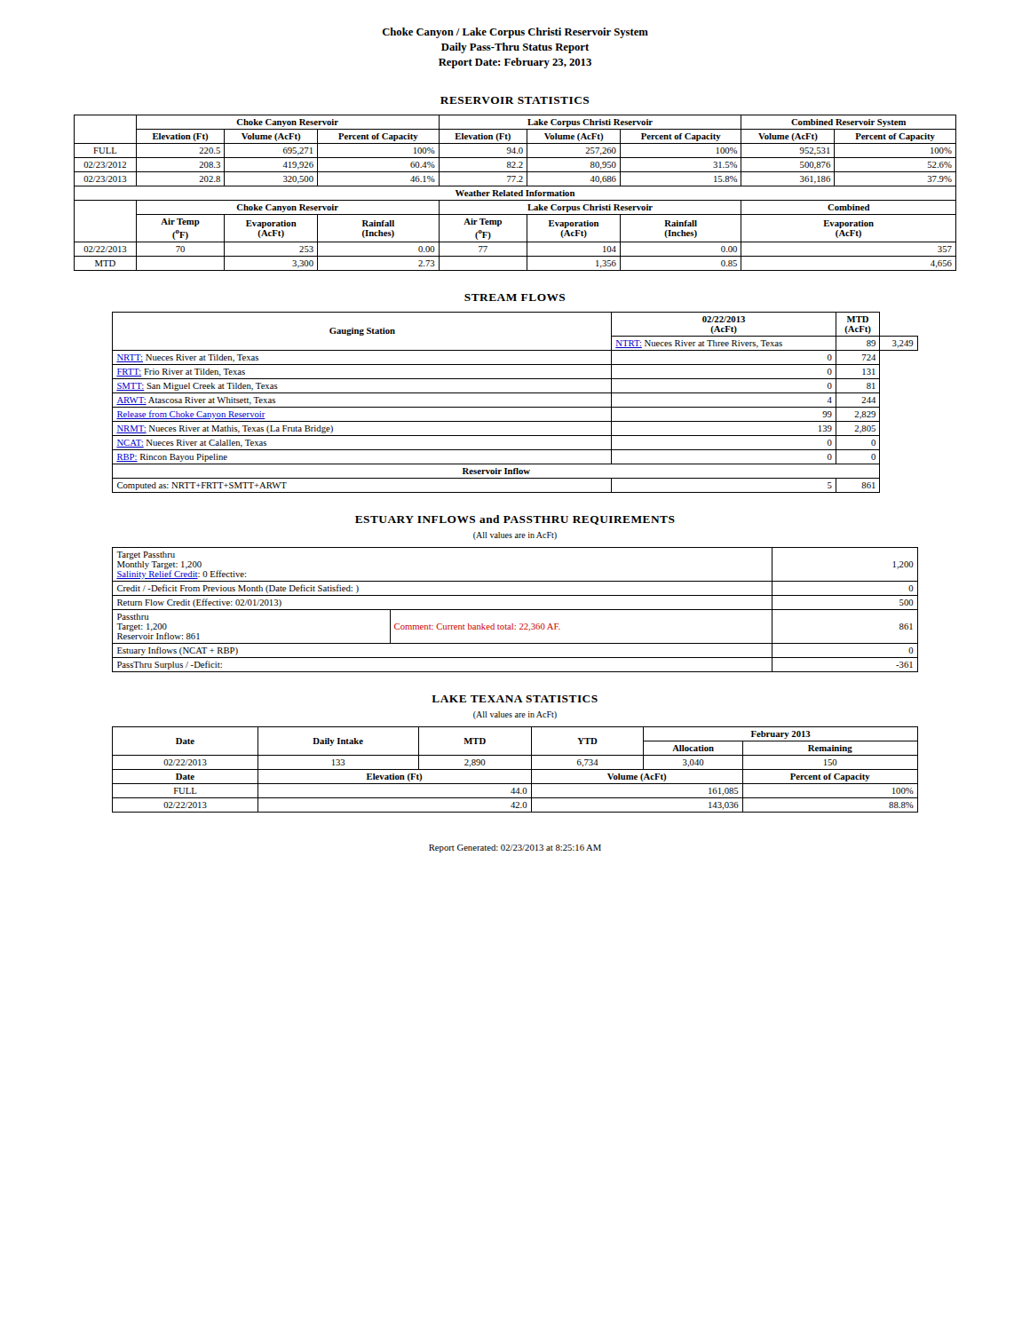Choke Canyon / Lake Corpus Christi Reservoir System
Daily Pass-Thru Status Report
Report Date: February 23, 2013
RESERVOIR STATISTICS
| | Choke Canyon Reservoir | Lake Corpus Christi Reservoir | Combined Reservoir System |
| --- | --- | --- | --- |
| Elevation (Ft) | Volume (AcFt) | Percent of Capacity | Elevation (Ft) | Volume (AcFt) | Percent of Capacity | Volume (AcFt) | Percent of Capacity |
| FULL | 220.5 | 695,271 | 100% | 94.0 | 257,260 | 100% | 952,531 | 100% |
| 02/23/2012 | 208.3 | 419,926 | 60.4% | 82.2 | 80,950 | 31.5% | 500,876 | 52.6% |
| 02/23/2013 | 202.8 | 320,500 | 46.1% | 77.2 | 40,686 | 15.8% | 361,186 | 37.9% |
| Weather Related Information |
| | Choke Canyon Reservoir | Lake Corpus Christi Reservoir | Combined |
| Air Temp ( o F) | Evaporation (AcFt) | Rainfall (Inches) | Air Temp ( o F) | Evaporation (AcFt) | Rainfall (Inches) | Evaporation (AcFt) |
| 02/22/2013 | 70 | 253 | 0.00 | 77 | 104 | 0.00 | 357 |
| MTD | | 3,300 | 2.73 | | 1,356 | 0.85 | 4,656 |
STREAM FLOWS
| Gauging Station | 02/22/2013 (AcFt) | MTD (AcFt) |
| --- | --- | --- |
| NTRT: Nueces River at Three Rivers, Texas | 89 | 3,249 |
| NRTT: Nueces River at Tilden, Texas | 0 | 724 |
| FRTT: Frio River at Tilden, Texas | 0 | 131 |
| SMTT: San Miguel Creek at Tilden, Texas | 0 | 81 |
| ARWT: Atascosa River at Whitsett, Texas | 4 | 244 |
| Release from Choke Canyon Reservoir | 99 | 2,829 |
| NRMT: Nueces River at Mathis, Texas (La Fruta Bridge) | 139 | 2,805 |
| NCAT: Nueces River at Calallen, Texas | 0 | 0 |
| RBP: Rincon Bayou Pipeline | 0 | 0 |
| Reservoir Inflow |
| Computed as: NRTT+FRTT+SMTT+ARWT | 5 | 861 |
ESTUARY INFLOWS and PASSTHRU REQUIREMENTS
(All values are in AcFt)
| Target Passthru Monthly Target: 1,200 Salinity Relief Credit : 0 Effective: | 1,200 |
| Credit / -Deficit From Previous Month (Date Deficit Satisfied: ) | 0 |
| Return Flow Credit (Effective: 02/01/2013) | 500 |
| / Passthru Target: 1,200 Reservoir Inflow: 861 / Comment: Current banked total: 22,360 AF. / | 861 |
| Estuary Inflows (NCAT + RBP) | 0 |
| PassThru Surplus / -Deficit: | -361 |
LAKE TEXANA STATISTICS
(All values are in AcFt)
| Date | Daily Intake | MTD | YTD | February 2013 |
| --- | --- | --- | --- | --- |
| Allocation | Remaining |
| 02/22/2013 | 133 | 2,890 | 6,734 | 3,040 | 150 |
| Date | Elevation (Ft) | Volume (AcFt) | Percent of Capacity |
| FULL | 44.0 | 161,085 | 100% |
| 02/22/2013 | 42.0 | 143,036 | 88.8% |
Report Generated: 02/23/2013 at 8:25:16 AM